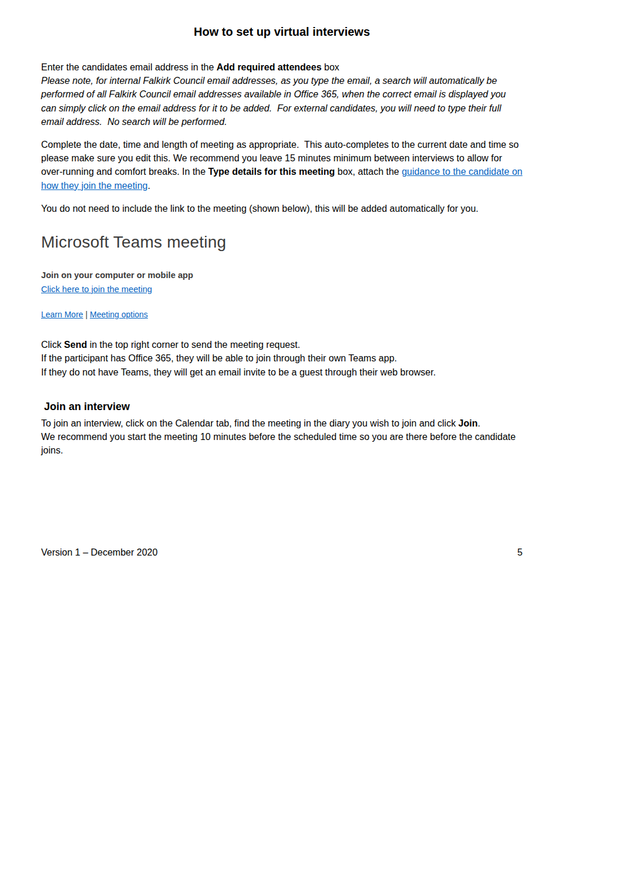How to set up virtual interviews
Enter the candidates email address in the Add required attendees box
Please note, for internal Falkirk Council email addresses, as you type the email, a search will automatically be performed of all Falkirk Council email addresses available in Office 365, when the correct email is displayed you can simply click on the email address for it to be added. For external candidates, you will need to type their full email address. No search will be performed.
Complete the date, time and length of meeting as appropriate. This auto-completes to the current date and time so please make sure you edit this. We recommend you leave 15 minutes minimum between interviews to allow for over-running and comfort breaks. In the Type details for this meeting box, attach the guidance to the candidate on how they join the meeting.
You do not need to include the link to the meeting (shown below), this will be added automatically for you.
Microsoft Teams meeting
Join on your computer or mobile app
Click here to join the meeting
Learn More | Meeting options
Click Send in the top right corner to send the meeting request.
If the participant has Office 365, they will be able to join through their own Teams app.
If they do not have Teams, they will get an email invite to be a guest through their web browser.
Join an interview
To join an interview, click on the Calendar tab, find the meeting in the diary you wish to join and click Join.
We recommend you start the meeting 10 minutes before the scheduled time so you are there before the candidate joins.
Version 1 – December 2020 5